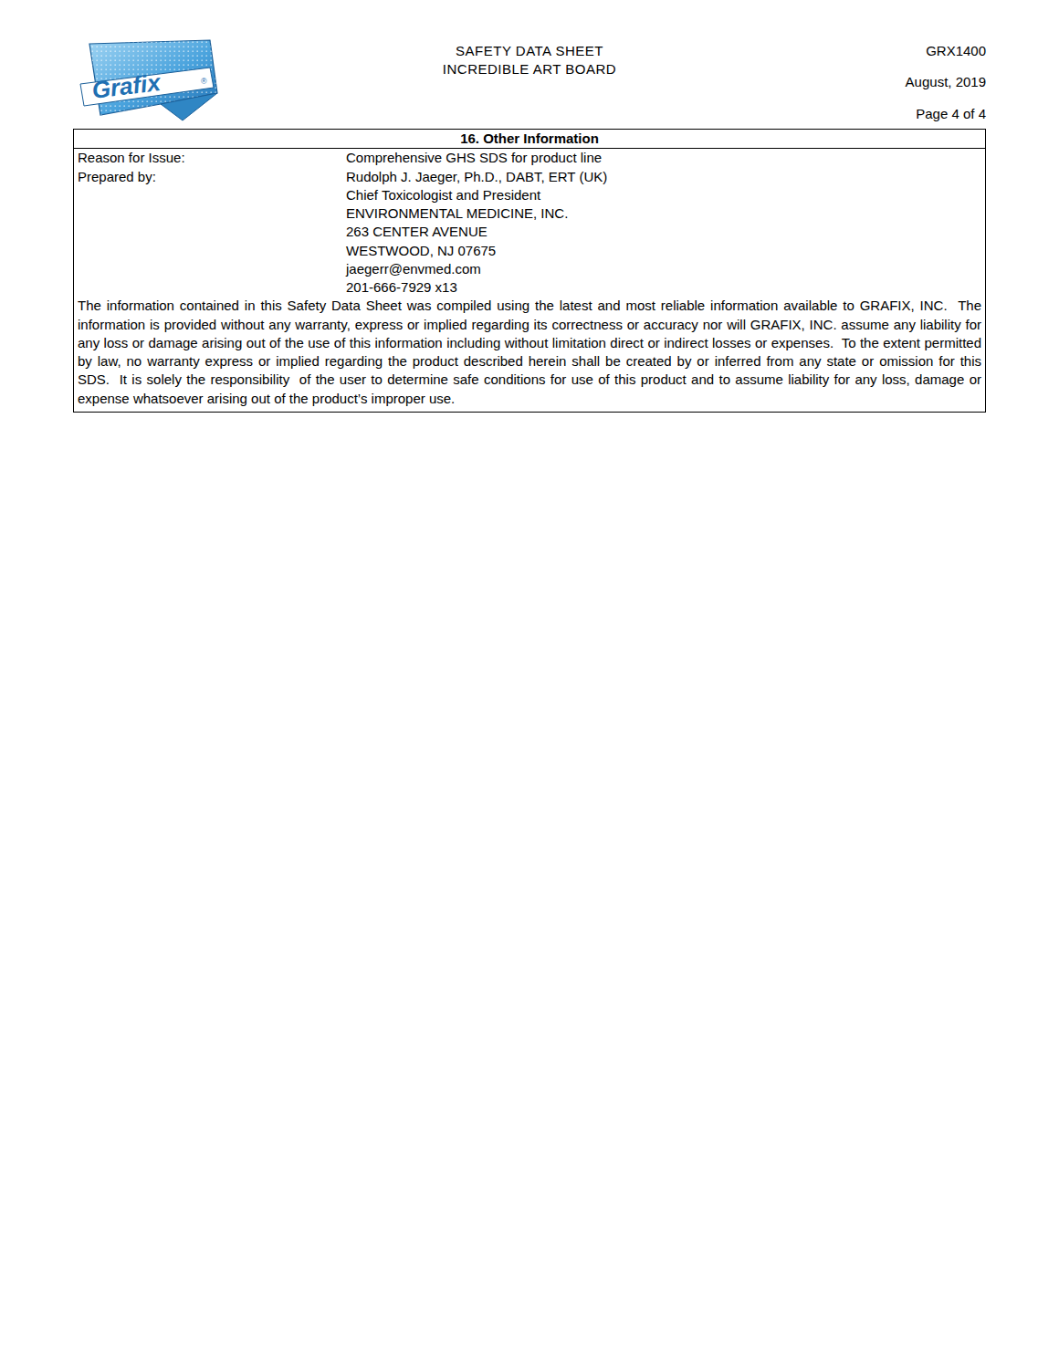Grafix ®
SAFETY DATA SHEET
INCREDIBLE ART BOARD
GRX1400
August, 2019
Page 4 of 4
| 16. Other Information |
| --- |
| / Reason for Issue: / Comprehensive GHS SDS for product line / / Prepared by: / Rudolph J. Jaeger, Ph.D., DABT, ERT (UK) / / / Chief Toxicologist and President / / / ENVIRONMENTAL MEDICINE, INC. / / / 263 CENTER AVENUE / / / WESTWOOD, NJ 07675 / / / jaegerr@envmed.com / / / 201-666-7929 x13 / The information contained in this Safety Data Sheet was compiled using the latest and most reliable information available to GRAFIX, INC. The information is provided without any warranty, express or implied regarding its correctness or accuracy nor will GRAFIX, INC. assume any liability for any loss or damage arising out of the use of this information including without limitation direct or indirect losses or expenses. To the extent permitted by law, no warranty express or implied regarding the product described herein shall be created by or inferred from any state or omission for this SDS. It is solely the responsibility of the user to determine safe conditions for use of this product and to assume liability for any loss, damage or expense whatsoever arising out of the product’s improper use. |